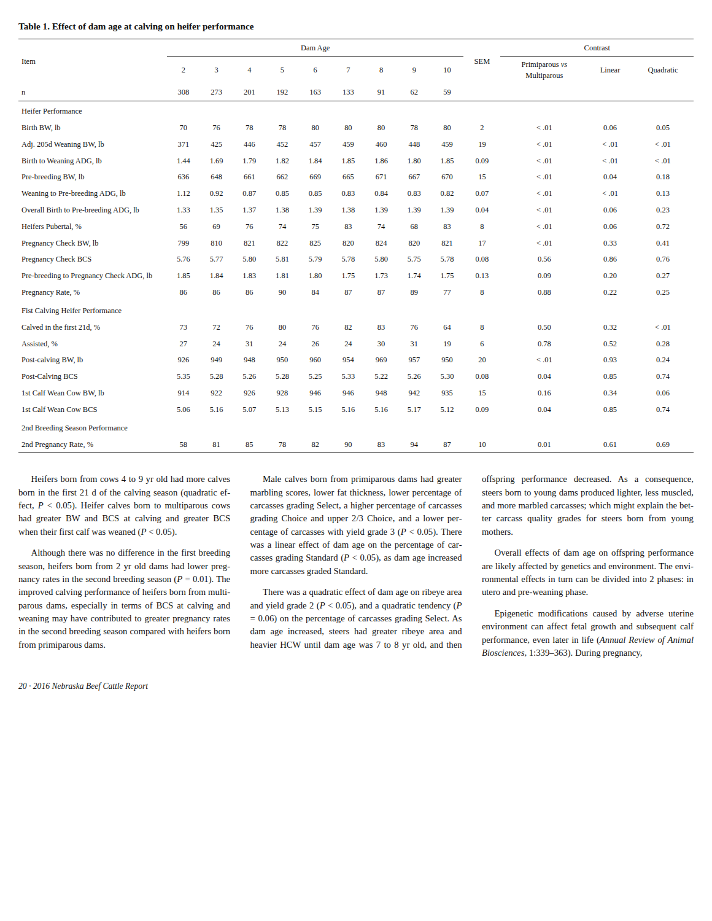Table 1. Effect of dam age at calving on heifer performance
| Item | Dam Age | SEM | Contrast |
| --- | --- | --- | --- |
| 2 | 3 | 4 | 5 | 6 | 7 | 8 | 9 | 10 | Primiparous vs Multiparous | Linear | Quadratic |
| n | 308 | 273 | 201 | 192 | 163 | 133 | 91 | 62 | 59 | | | | |
| Heifer Performance |
| Birth BW, lb | 70 | 76 | 78 | 78 | 80 | 80 | 80 | 78 | 80 | 2 | < .01 | 0.06 | 0.05 |
| Adj. 205d Weaning BW, lb | 371 | 425 | 446 | 452 | 457 | 459 | 460 | 448 | 459 | 19 | < .01 | < .01 | < .01 |
| Birth to Weaning ADG, lb | 1.44 | 1.69 | 1.79 | 1.82 | 1.84 | 1.85 | 1.86 | 1.80 | 1.85 | 0.09 | < .01 | < .01 | < .01 |
| Pre-breeding BW, lb | 636 | 648 | 661 | 662 | 669 | 665 | 671 | 667 | 670 | 15 | < .01 | 0.04 | 0.18 |
| Weaning to Pre-breeding ADG, lb | 1.12 | 0.92 | 0.87 | 0.85 | 0.85 | 0.83 | 0.84 | 0.83 | 0.82 | 0.07 | < .01 | < .01 | 0.13 |
| Overall Birth to Pre-breeding ADG, lb | 1.33 | 1.35 | 1.37 | 1.38 | 1.39 | 1.38 | 1.39 | 1.39 | 1.39 | 0.04 | < .01 | 0.06 | 0.23 |
| Heifers Pubertal, % | 56 | 69 | 76 | 74 | 75 | 83 | 74 | 68 | 83 | 8 | < .01 | 0.06 | 0.72 |
| Pregnancy Check BW, lb | 799 | 810 | 821 | 822 | 825 | 820 | 824 | 820 | 821 | 17 | < .01 | 0.33 | 0.41 |
| Pregnancy Check BCS | 5.76 | 5.77 | 5.80 | 5.81 | 5.79 | 5.78 | 5.80 | 5.75 | 5.78 | 0.08 | 0.56 | 0.86 | 0.76 |
| Pre-breeding to Pregnancy Check ADG, lb | 1.85 | 1.84 | 1.83 | 1.81 | 1.80 | 1.75 | 1.73 | 1.74 | 1.75 | 0.13 | 0.09 | 0.20 | 0.27 |
| Pregnancy Rate, % | 86 | 86 | 86 | 90 | 84 | 87 | 87 | 89 | 77 | 8 | 0.88 | 0.22 | 0.25 |
| Fist Calving Heifer Performance |
| Calved in the first 21d, % | 73 | 72 | 76 | 80 | 76 | 82 | 83 | 76 | 64 | 8 | 0.50 | 0.32 | < .01 |
| Assisted, % | 27 | 24 | 31 | 24 | 26 | 24 | 30 | 31 | 19 | 6 | 0.78 | 0.52 | 0.28 |
| Post-calving BW, lb | 926 | 949 | 948 | 950 | 960 | 954 | 969 | 957 | 950 | 20 | < .01 | 0.93 | 0.24 |
| Post-Calving BCS | 5.35 | 5.28 | 5.26 | 5.28 | 5.25 | 5.33 | 5.22 | 5.26 | 5.30 | 0.08 | 0.04 | 0.85 | 0.74 |
| 1st Calf Wean Cow BW, lb | 914 | 922 | 926 | 928 | 946 | 946 | 948 | 942 | 935 | 15 | 0.16 | 0.34 | 0.06 |
| 1st Calf Wean Cow BCS | 5.06 | 5.16 | 5.07 | 5.13 | 5.15 | 5.16 | 5.16 | 5.17 | 5.12 | 0.09 | 0.04 | 0.85 | 0.74 |
| 2nd Breeding Season Performance |
| 2nd Pregnancy Rate, % | 58 | 81 | 85 | 78 | 82 | 90 | 83 | 94 | 87 | 10 | 0.01 | 0.61 | 0.69 |
Heifers born from cows 4 to 9 yr old had more calves born in the first 21 d of the calving season (quadratic effect, P < 0.05). Heifer calves born to multiparous cows had greater BW and BCS at calving and greater BCS when their first calf was weaned (P < 0.05).
Although there was no difference in the first breeding season, heifers born from 2 yr old dams had lower pregnancy rates in the second breeding season (P = 0.01). The improved calving performance of heifers born from multiparous dams, especially in terms of BCS at calving and weaning may have contributed to greater pregnancy rates in the second breeding season compared with heifers born from primiparous dams.
Male calves born from primiparous dams had greater marbling scores, lower fat thickness, lower percentage of carcasses grading Select, a higher percentage of carcasses grading Choice and upper 2/3 Choice, and a lower percentage of carcasses with yield grade 3 (P < 0.05). There was a linear effect of dam age on the percentage of carcasses grading Standard (P < 0.05), as dam age increased more carcasses graded Standard.
There was a quadratic effect of dam age on ribeye area and yield grade 2 (P < 0.05), and a quadratic tendency (P = 0.06) on the percentage of carcasses grading Select. As dam age increased, steers had greater ribeye area and heavier HCW until dam age was 7 to 8 yr old, and then offspring performance decreased. As a consequence, steers born to young dams produced lighter, less muscled, and more marbled carcasses; which might explain the better carcass quality grades for steers born from young mothers.
Overall effects of dam age on offspring performance are likely affected by genetics and environment. The environmental effects in turn can be divided into 2 phases: in utero and pre-weaning phase.
Epigenetic modifications caused by adverse uterine environment can affect fetal growth and subsequent calf performance, even later in life (Annual Review of Animal Biosciences, 1:339–363). During pregnancy,
20 · 2016 Nebraska Beef Cattle Report